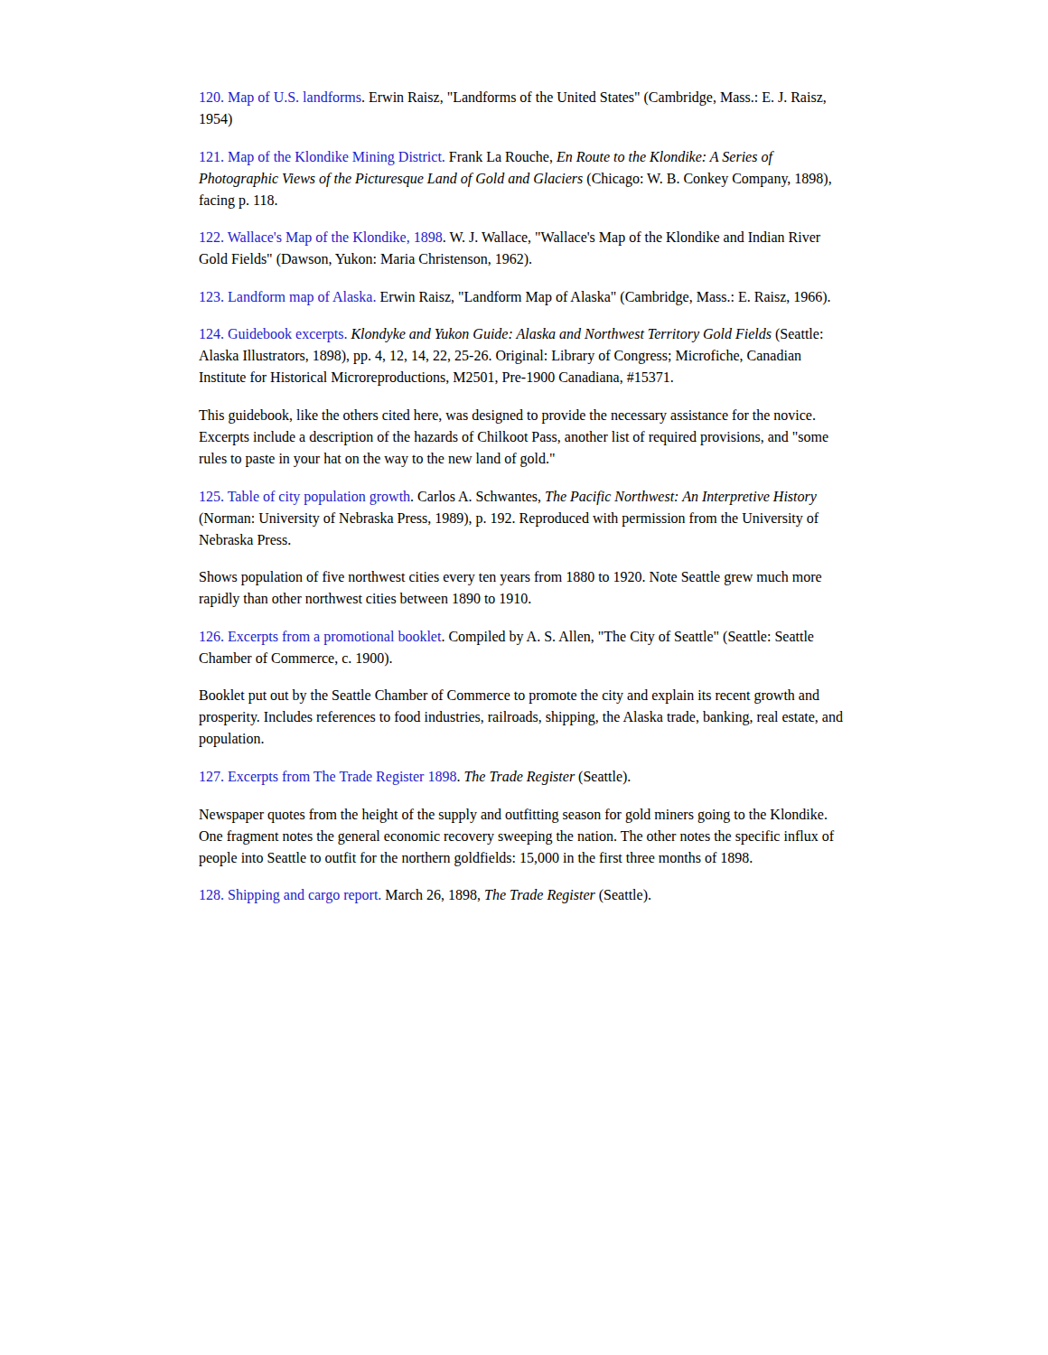120. Map of U.S. landforms. Erwin Raisz, "Landforms of the United States" (Cambridge, Mass.: E. J. Raisz, 1954)
121. Map of the Klondike Mining District. Frank La Rouche, En Route to the Klondike: A Series of Photographic Views of the Picturesque Land of Gold and Glaciers (Chicago: W. B. Conkey Company, 1898), facing p. 118.
122. Wallace's Map of the Klondike, 1898. W. J. Wallace, "Wallace's Map of the Klondike and Indian River Gold Fields" (Dawson, Yukon: Maria Christenson, 1962).
123. Landform map of Alaska. Erwin Raisz, "Landform Map of Alaska" (Cambridge, Mass.: E. Raisz, 1966).
124. Guidebook excerpts. Klondyke and Yukon Guide: Alaska and Northwest Territory Gold Fields (Seattle: Alaska Illustrators, 1898), pp. 4, 12, 14, 22, 25-26. Original: Library of Congress; Microfiche, Canadian Institute for Historical Microreproductions, M2501, Pre-1900 Canadiana, #15371.
This guidebook, like the others cited here, was designed to provide the necessary assistance for the novice. Excerpts include a description of the hazards of Chilkoot Pass, another list of required provisions, and "some rules to paste in your hat on the way to the new land of gold."
125. Table of city population growth. Carlos A. Schwantes, The Pacific Northwest: An Interpretive History (Norman: University of Nebraska Press, 1989), p. 192. Reproduced with permission from the University of Nebraska Press.
Shows population of five northwest cities every ten years from 1880 to 1920. Note Seattle grew much more rapidly than other northwest cities between 1890 to 1910.
126. Excerpts from a promotional booklet. Compiled by A. S. Allen, "The City of Seattle" (Seattle: Seattle Chamber of Commerce, c. 1900).
Booklet put out by the Seattle Chamber of Commerce to promote the city and explain its recent growth and prosperity. Includes references to food industries, railroads, shipping, the Alaska trade, banking, real estate, and population.
127. Excerpts from The Trade Register 1898. The Trade Register (Seattle).
Newspaper quotes from the height of the supply and outfitting season for gold miners going to the Klondike. One fragment notes the general economic recovery sweeping the nation. The other notes the specific influx of people into Seattle to outfit for the northern goldfields: 15,000 in the first three months of 1898.
128. Shipping and cargo report. March 26, 1898, The Trade Register (Seattle).